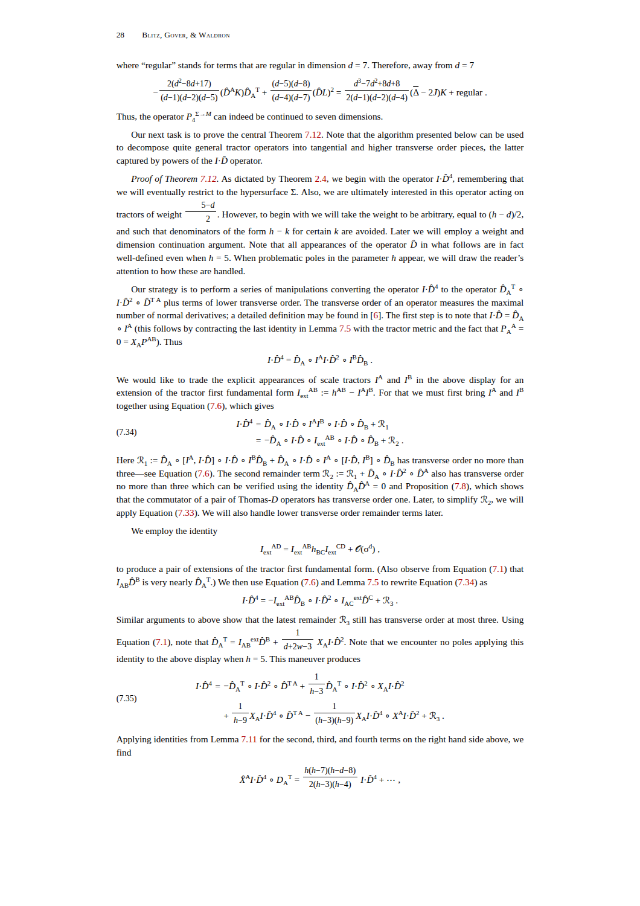28 Blitz, Gover, & Waldron
where “regular” stands for terms that are regular in dimension d = 7. Therefore, away from d = 7
−2(d2−8d+17)(d−1)(d−2)(d−5)(D̂AK)D̂AT + (d−5)(d−8)(d−4)(d−7)(D̂L)2 = d3−7d2+8d+82(d−1)(d−2)(d−4)(Δ − 2J̄)K + regular .
Thus, the operator P4Σ→M can indeed be continued to seven dimensions.
Our next task is to prove the central Theorem 7.12. Note that the algorithm presented below can be used to decompose quite general tractor operators into tangential and higher transverse order pieces, the latter captured by powers of the I·D̂ operator.
Proof of Theorem 7.12. As dictated by Theorem 2.4, we begin with the operator I·D̂4, remembering that we will eventually restrict to the hypersurface Σ. Also, we are ultimately interested in this operator acting on tractors of weight 5−d 2. However, to begin with we will take the weight to be arbitrary, equal to (h − d)/2, and such that denominators of the form h − k for certain k are avoided. Later we will employ a weight and dimension continuation argument. Note that all appearances of the operator D̂ in what follows are in fact well-defined even when h = 5. When problematic poles in the parameter h appear, we will draw the reader’s attention to how these are handled.
Our strategy is to perform a series of manipulations converting the operator I·D̂4 to the operator D̂AT ∘ I·D̂2 ∘ D̂T A plus terms of lower transverse order. The transverse order of an operator measures the maximal number of normal derivatives; a detailed definition may be found in [6]. The first step is to note that I·D̂ = D̂A ∘ IA (this follows by contracting the last identity in Lemma 7.5 with the tractor metric and the fact that PAA = 0 = XAPAB). Thus
I·D̂4 = D̂A ∘ IAI·D̂2 ∘ IBD̂B .
We would like to trade the explicit appearances of scale tractors IA and IB in the above display for an extension of the tractor first fundamental form IextAB := hAB − IAIB. For that we must first bring IA and IB together using Equation (7.6), which gives
(7.34) I·D̂4=D̂A ∘ I·D̂ ∘ IAIB ∘ I·D̂ ∘ D̂B + ℛ1 =−D̂A ∘ I·D̂ ∘ IextAB ∘ I·D̂ ∘ D̂B + ℛ2 .
Here ℛ1 := D̂A ∘ [IA, I·D̂] ∘ I·D̂ ∘ IBD̂B + D̂A ∘ I·D̂ ∘ IA ∘ [I·D̂, IB] ∘ D̂B has transverse order no more than three—see Equation (7.6). The second remainder term ℛ2 := ℛ1 + D̂A ∘ I·D̂2 ∘ D̂A also has transverse order no more than three which can be verified using the identity D̂AD̂A = 0 and Proposition (7.8), which shows that the commutator of a pair of Thomas-D operators has transverse order one. Later, to simplify ℛ2, we will apply Equation (7.33). We will also handle lower transverse order remainder terms later.
We employ the identity
IextAD = IextABhBCIextCD + 𝒪(σd) ,
to produce a pair of extensions of the tractor first fundamental form. (Also observe from Equation (7.1) that IABD̂B is very nearly D̂AT.) We then use Equation (7.6) and Lemma 7.5 to rewrite Equation (7.34) as
I·D̂4 = −IextABD̂B ∘ I·D̂2 ∘ IACextD̂C + ℛ3 .
Similar arguments to above show that the latest remainder ℛ3 still has transverse order at most three. Using Equation (7.1), note that D̂AT = IABextD̂B + 1 d+2w−3 XAI·D̂2. Note that we encounter no poles applying this identity to the above display when h = 5. This maneuver produces
(7.35) I·D̂4=−D̂AT ∘ I·D̂2 ∘ D̂T A + 1 h−3 D̂AT ∘ I·D̂2 ∘ XAI·D̂2 + 1 h−9 XAI·D̂4 ∘ D̂T A − 1(h−3)(h−9) XAI·D̂4 ∘ XAI·D̂2 + ℛ3 .
Applying identities from Lemma 7.11 for the second, third, and fourth terms on the right hand side above, we find
X̂AI·D̂4 ∘ DAT = h(h−7)(h−d−8) 2(h−3)(h−4) I·D̂4 + ⋯ ,